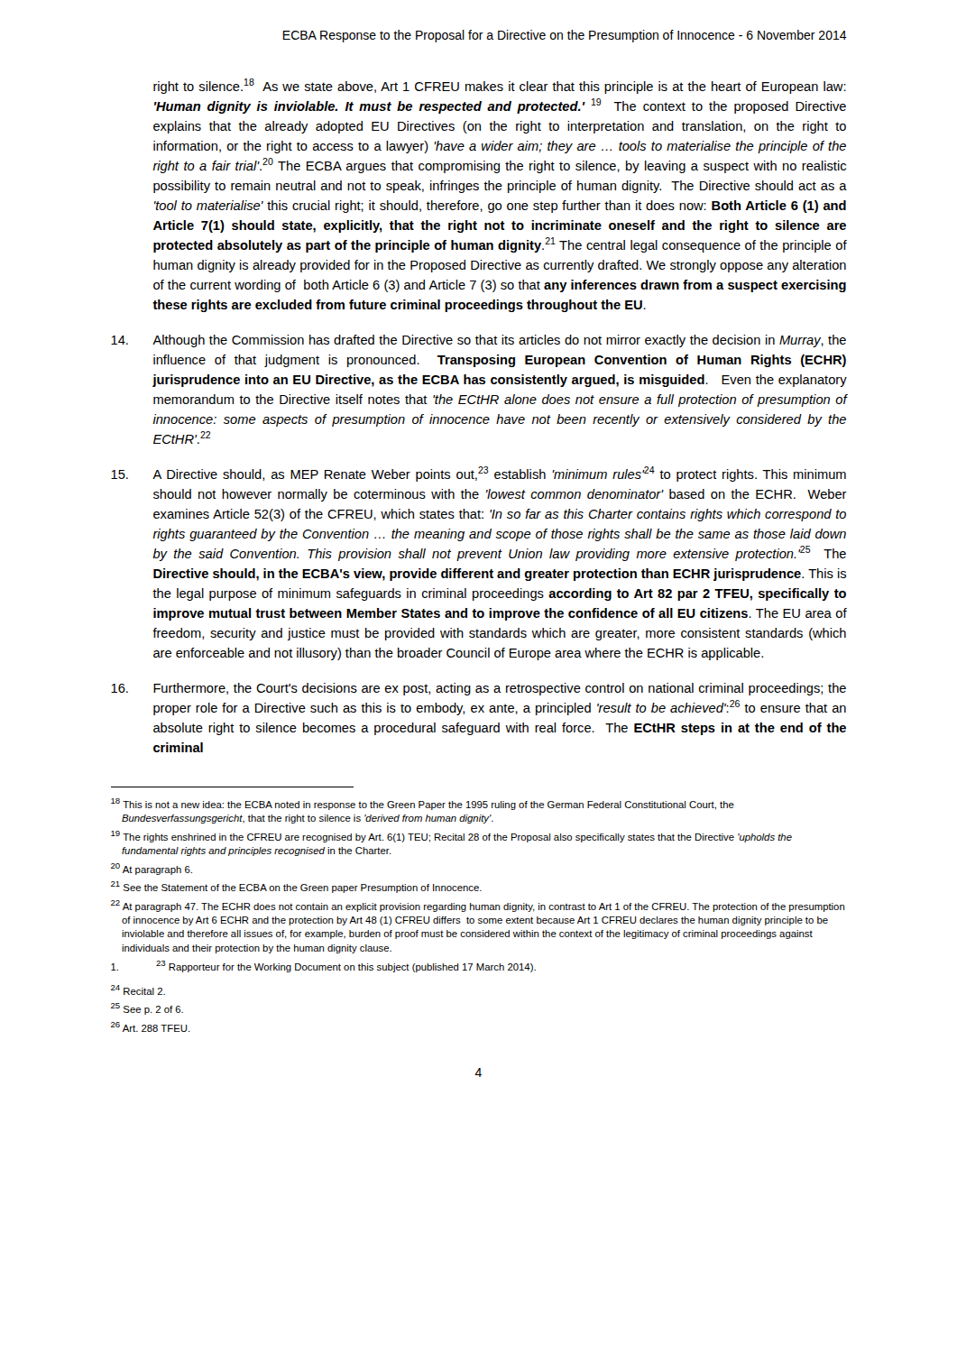ECBA Response to the Proposal for a Directive on the Presumption of Innocence - 6 November 2014
right to silence.18 As we state above, Art 1 CFREU makes it clear that this principle is at the heart of European law: 'Human dignity is inviolable. It must be respected and protected.' 19 The context to the proposed Directive explains that the already adopted EU Directives (on the right to interpretation and translation, on the right to information, or the right to access to a lawyer) 'have a wider aim; they are … tools to materialise the principle of the right to a fair trial'.20 The ECBA argues that compromising the right to silence, by leaving a suspect with no realistic possibility to remain neutral and not to speak, infringes the principle of human dignity. The Directive should act as a 'tool to materialise' this crucial right; it should, therefore, go one step further than it does now: Both Article 6 (1) and Article 7(1) should state, explicitly, that the right not to incriminate oneself and the right to silence are protected absolutely as part of the principle of human dignity.21 The central legal consequence of the principle of human dignity is already provided for in the Proposed Directive as currently drafted. We strongly oppose any alteration of the current wording of both Article 6 (3) and Article 7 (3) so that any inferences drawn from a suspect exercising these rights are excluded from future criminal proceedings throughout the EU.
Although the Commission has drafted the Directive so that its articles do not mirror exactly the decision in Murray, the influence of that judgment is pronounced. Transposing European Convention of Human Rights (ECHR) jurisprudence into an EU Directive, as the ECBA has consistently argued, is misguided. Even the explanatory memorandum to the Directive itself notes that 'the ECtHR alone does not ensure a full protection of presumption of innocence: some aspects of presumption of innocence have not been recently or extensively considered by the ECtHR'.22
A Directive should, as MEP Renate Weber points out,23 establish 'minimum rules'24 to protect rights. This minimum should not however normally be coterminous with the 'lowest common denominator' based on the ECHR. Weber examines Article 52(3) of the CFREU, which states that: 'In so far as this Charter contains rights which correspond to rights guaranteed by the Convention … the meaning and scope of those rights shall be the same as those laid down by the said Convention. This provision shall not prevent Union law providing more extensive protection.'25 The Directive should, in the ECBA's view, provide different and greater protection than ECHR jurisprudence. This is the legal purpose of minimum safeguards in criminal proceedings according to Art 82 par 2 TFEU, specifically to improve mutual trust between Member States and to improve the confidence of all EU citizens. The EU area of freedom, security and justice must be provided with standards which are greater, more consistent standards (which are enforceable and not illusory) than the broader Council of Europe area where the ECHR is applicable.
Furthermore, the Court's decisions are ex post, acting as a retrospective control on national criminal proceedings; the proper role for a Directive such as this is to embody, ex ante, a principled 'result to be achieved':26 to ensure that an absolute right to silence becomes a procedural safeguard with real force. The ECtHR steps in at the end of the criminal
18 This is not a new idea: the ECBA noted in response to the Green Paper the 1995 ruling of the German Federal Constitutional Court, the Bundesverfassungsgericht, that the right to silence is 'derived from human dignity'.
19 The rights enshrined in the CFREU are recognised by Art. 6(1) TEU; Recital 28 of the Proposal also specifically states that the Directive 'upholds the fundamental rights and principles recognised in the Charter.
20 At paragraph 6.
21 See the Statement of the ECBA on the Green paper Presumption of Innocence.
22 At paragraph 47. The ECHR does not contain an explicit provision regarding human dignity, in contrast to Art 1 of the CFREU. The protection of the presumption of innocence by Art 6 ECHR and the protection by Art 48 (1) CFREU differs to some extent because Art 1 CFREU declares the human dignity principle to be inviolable and therefore all issues of, for example, burden of proof must be considered within the context of the legitimacy of criminal proceedings against individuals and their protection by the human dignity clause.
1. 23 Rapporteur for the Working Document on this subject (published 17 March 2014).
24 Recital 2.
25 See p. 2 of 6.
26 Art. 288 TFEU.
4